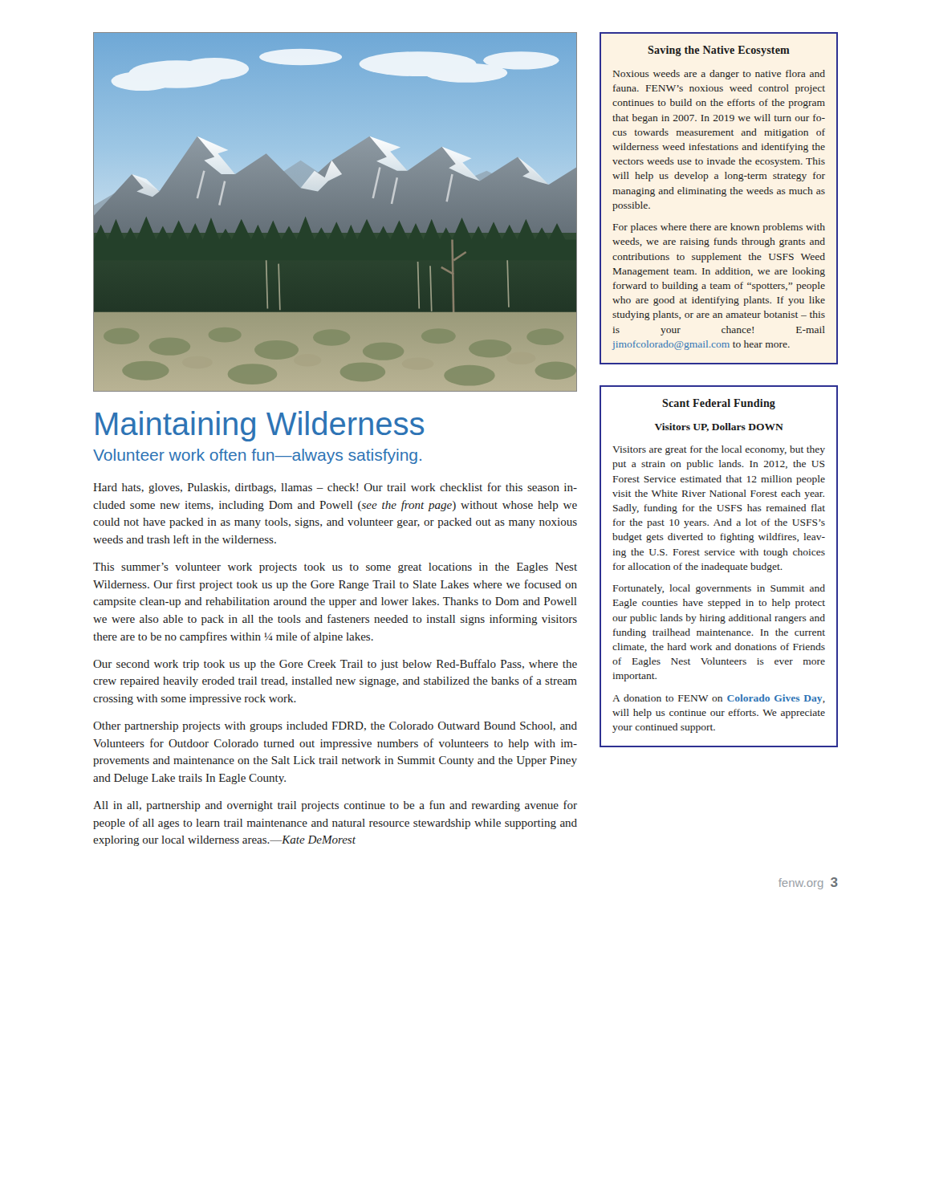Snow-capped peaks above an evergreen forest and sagebrush meadow
Maintaining Wilderness
Volunteer work often fun—always satisfying.
Hard hats, gloves, Pulaskis, dirtbags, llamas – check! Our trail work checklist for this season included some new items, including Dom and Powell (see the front page) without whose help we could not have packed in as many tools, signs, and volunteer gear, or packed out as many noxious weeds and trash left in the wilderness.
This summer’s volunteer work projects took us to some great locations in the Eagles Nest Wilderness. Our first project took us up the Gore Range Trail to Slate Lakes where we focused on campsite clean-up and rehabilitation around the upper and lower lakes. Thanks to Dom and Powell we were also able to pack in all the tools and fasteners needed to install signs informing visitors there are to be no campfires within ¼ mile of alpine lakes.
Our second work trip took us up the Gore Creek Trail to just below Red-Buffalo Pass, where the crew repaired heavily eroded trail tread, installed new signage, and stabilized the banks of a stream crossing with some impressive rock work.
Other partnership projects with groups included FDRD, the Colorado Outward Bound School, and Volunteers for Outdoor Colorado turned out impressive numbers of volunteers to help with improvements and maintenance on the Salt Lick trail network in Summit County and the Upper Piney and Deluge Lake trails In Eagle County.
All in all, partnership and overnight trail projects continue to be a fun and rewarding avenue for people of all ages to learn trail maintenance and natural resource stewardship while supporting and exploring our local wilderness areas.—Kate DeMorest
Saving the Native Ecosystem
Noxious weeds are a danger to native flora and fauna. FENW’s noxious weed control project continues to build on the efforts of the program that began in 2007. In 2019 we will turn our focus towards measurement and mitigation of wilderness weed infestations and identifying the vectors weeds use to invade the ecosystem. This will help us develop a long-term strategy for managing and eliminating the weeds as much as possible.
For places where there are known problems with weeds, we are raising funds through grants and contributions to supplement the USFS Weed Management team. In addition, we are looking forward to building a team of “spotters,” people who are good at identifying plants. If you like studying plants, or are an amateur botanist – this is your chance! E-mail jimofcolorado@gmail.com to hear more.
Scant Federal Funding
Visitors UP, Dollars DOWN
Visitors are great for the local economy, but they put a strain on public lands. In 2012, the US Forest Service estimated that 12 million people visit the White River National Forest each year. Sadly, funding for the USFS has remained flat for the past 10 years. And a lot of the USFS’s budget gets diverted to fighting wildfires, leaving the U.S. Forest service with tough choices for allocation of the inadequate budget.
Fortunately, local governments in Summit and Eagle counties have stepped in to help protect our public lands by hiring additional rangers and funding trailhead maintenance. In the current climate, the hard work and donations of Friends of Eagles Nest Volunteers is ever more important.
A donation to FENW on Colorado Gives Day, will help us continue our efforts. We appreciate your continued support.
fenw.org 3